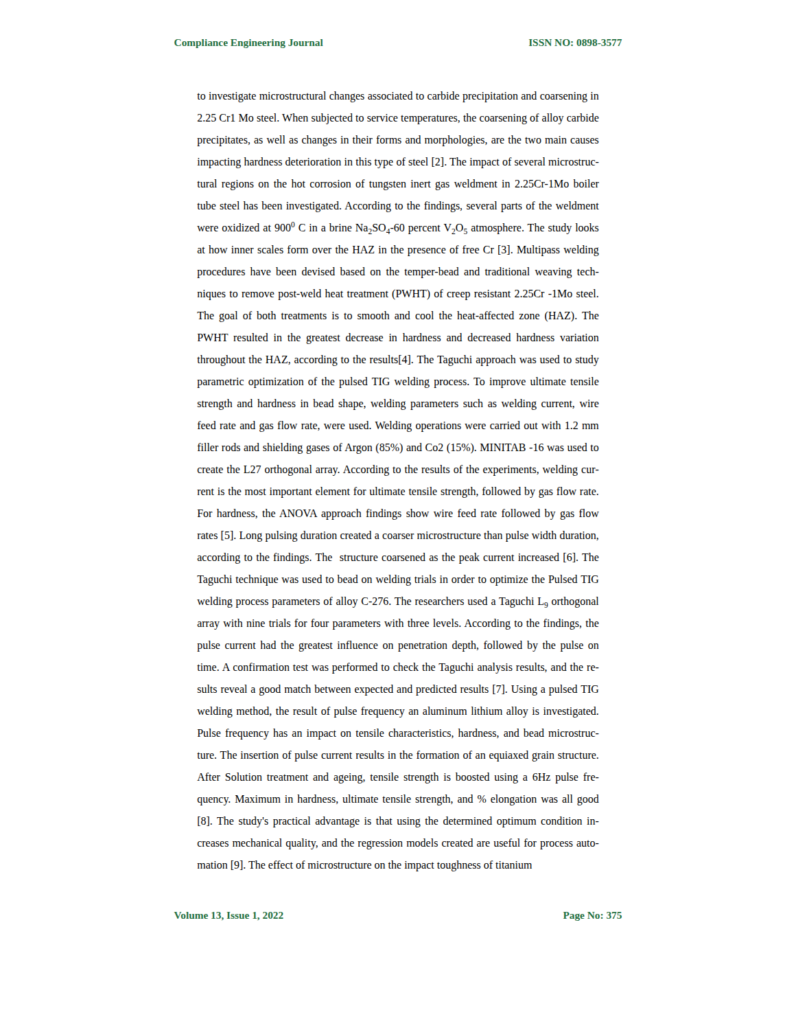Compliance Engineering Journal ISSN NO: 0898-3577
to investigate microstructural changes associated to carbide precipitation and coarsening in 2.25 Cr1 Mo steel. When subjected to service temperatures, the coarsening of alloy carbide precipitates, as well as changes in their forms and morphologies, are the two main causes impacting hardness deterioration in this type of steel [2]. The impact of several microstructural regions on the hot corrosion of tungsten inert gas weldment in 2.25Cr-1Mo boiler tube steel has been investigated. According to the findings, several parts of the weldment were oxidized at 9000 C in a brine Na2SO4-60 percent V2O5 atmosphere. The study looks at how inner scales form over the HAZ in the presence of free Cr [3]. Multipass welding procedures have been devised based on the temper-bead and traditional weaving techniques to remove post-weld heat treatment (PWHT) of creep resistant 2.25Cr -1Mo steel. The goal of both treatments is to smooth and cool the heat-affected zone (HAZ). The PWHT resulted in the greatest decrease in hardness and decreased hardness variation throughout the HAZ, according to the results[4]. The Taguchi approach was used to study parametric optimization of the pulsed TIG welding process. To improve ultimate tensile strength and hardness in bead shape, welding parameters such as welding current, wire feed rate and gas flow rate, were used. Welding operations were carried out with 1.2 mm filler rods and shielding gases of Argon (85%) and Co2 (15%). MINITAB -16 was used to create the L27 orthogonal array. According to the results of the experiments, welding current is the most important element for ultimate tensile strength, followed by gas flow rate. For hardness, the ANOVA approach findings show wire feed rate followed by gas flow rates [5]. Long pulsing duration created a coarser microstructure than pulse width duration, according to the findings. The structure coarsened as the peak current increased [6]. The Taguchi technique was used to bead on welding trials in order to optimize the Pulsed TIG welding process parameters of alloy C-276. The researchers used a Taguchi L9 orthogonal array with nine trials for four parameters with three levels. According to the findings, the pulse current had the greatest influence on penetration depth, followed by the pulse on time. A confirmation test was performed to check the Taguchi analysis results, and the results reveal a good match between expected and predicted results [7]. Using a pulsed TIG welding method, the result of pulse frequency an aluminum lithium alloy is investigated. Pulse frequency has an impact on tensile characteristics, hardness, and bead microstructure. The insertion of pulse current results in the formation of an equiaxed grain structure. After Solution treatment and ageing, tensile strength is boosted using a 6Hz pulse frequency. Maximum in hardness, ultimate tensile strength, and % elongation was all good [8]. The study's practical advantage is that using the determined optimum condition increases mechanical quality, and the regression models created are useful for process automation [9]. The effect of microstructure on the impact toughness of titanium
Volume 13, Issue 1, 2022 Page No: 375